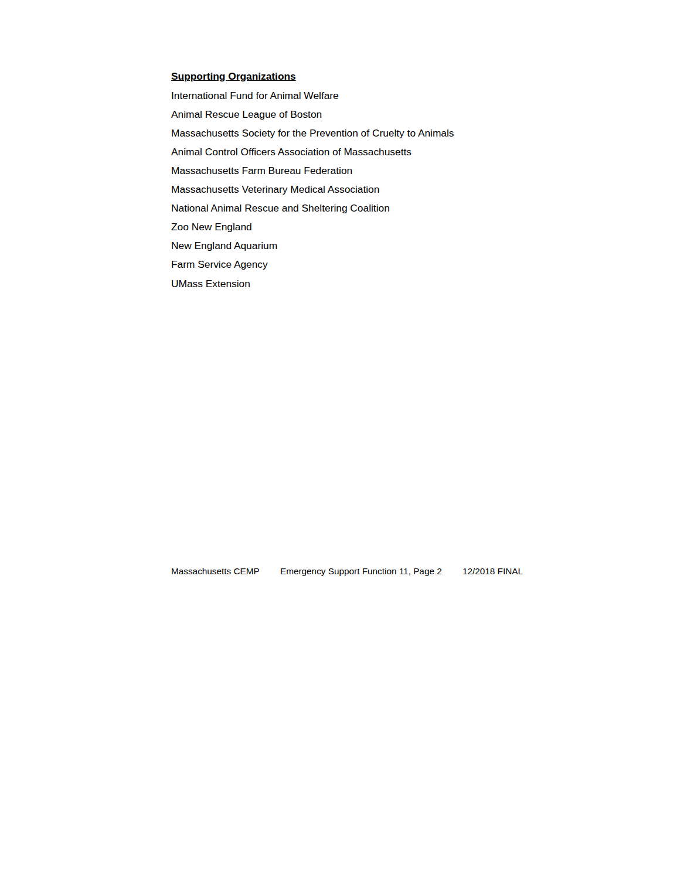Supporting Organizations
International Fund for Animal Welfare
Animal Rescue League of Boston
Massachusetts Society for the Prevention of Cruelty to Animals
Animal Control Officers Association of Massachusetts
Massachusetts Farm Bureau Federation
Massachusetts Veterinary Medical Association
National Animal Rescue and Sheltering Coalition
Zoo New England
New England Aquarium
Farm Service Agency
UMass Extension
Massachusetts CEMP Emergency Support Function 11, Page 2 12/2018 FINAL